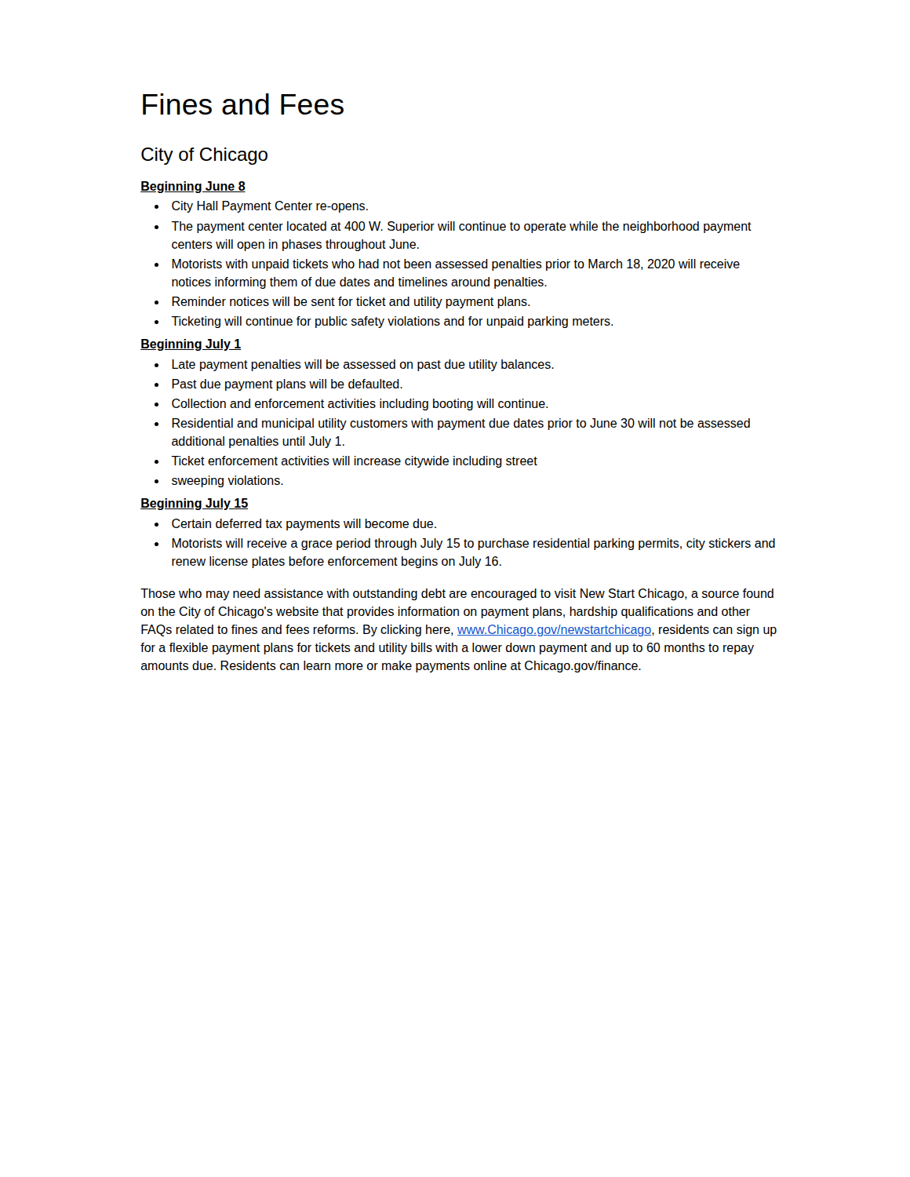Fines and Fees
City of Chicago
Beginning June 8
City Hall Payment Center re-opens.
The payment center located at 400 W. Superior will continue to operate while the neighborhood payment centers will open in phases throughout June.
Motorists with unpaid tickets who had not been assessed penalties prior to March 18, 2020 will receive notices informing them of due dates and timelines around penalties.
Reminder notices will be sent for ticket and utility payment plans.
Ticketing will continue for public safety violations and for unpaid parking meters.
Beginning July 1
Late payment penalties will be assessed on past due utility balances.
Past due payment plans will be defaulted.
Collection and enforcement activities including booting will continue.
Residential and municipal utility customers with payment due dates prior to June 30 will not be assessed additional penalties until July 1.
Ticket enforcement activities will increase citywide including street
sweeping violations.
Beginning July 15
Certain deferred tax payments will become due.
Motorists will receive a grace period through July 15 to purchase residential parking permits, city stickers and renew license plates before enforcement begins on July 16.
Those who may need assistance with outstanding debt are encouraged to visit New Start Chicago, a source found on the City of Chicago's website that provides information on payment plans, hardship qualifications and other FAQs related to fines and fees reforms. By clicking here, www.Chicago.gov/newstartchicago, residents can sign up for a flexible payment plans for tickets and utility bills with a lower down payment and up to 60 months to repay amounts due. Residents can learn more or make payments online at Chicago.gov/finance.